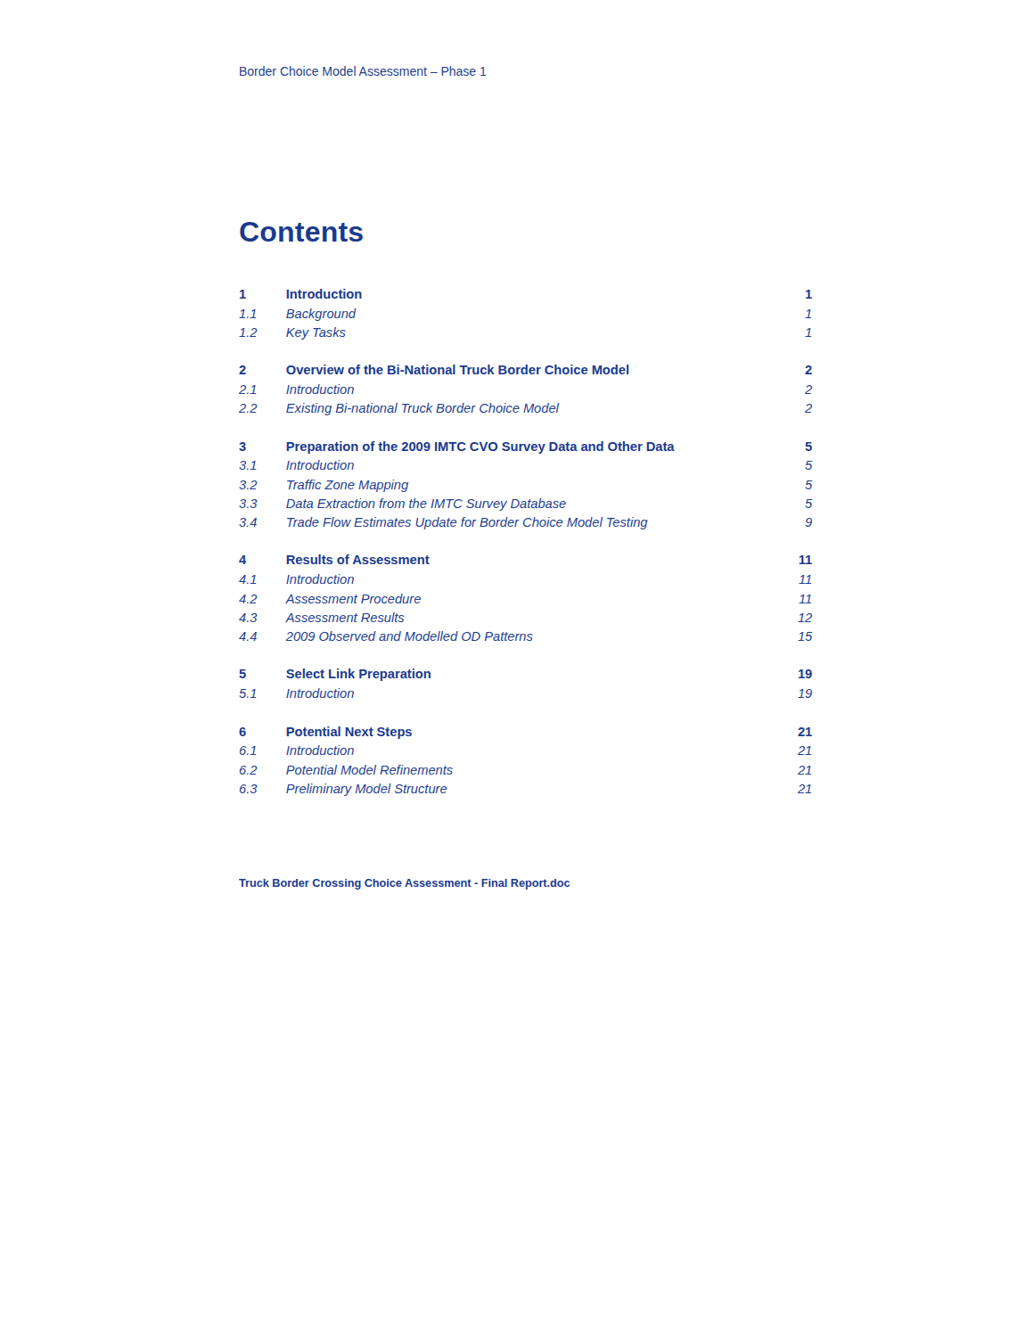Border Choice Model Assessment – Phase 1
Contents
| 1 | Introduction | 1 |
| 1.1 | Background | 1 |
| 1.2 | Key Tasks | 1 |
| 2 | Overview of the Bi-National Truck Border Choice Model | 2 |
| 2.1 | Introduction | 2 |
| 2.2 | Existing Bi-national Truck Border Choice Model | 2 |
| 3 | Preparation of the 2009 IMTC CVO Survey Data and Other Data | 5 |
| 3.1 | Introduction | 5 |
| 3.2 | Traffic Zone Mapping | 5 |
| 3.3 | Data Extraction from the IMTC Survey Database | 5 |
| 3.4 | Trade Flow Estimates Update for Border Choice Model Testing | 9 |
| 4 | Results of Assessment | 11 |
| 4.1 | Introduction | 11 |
| 4.2 | Assessment Procedure | 11 |
| 4.3 | Assessment Results | 12 |
| 4.4 | 2009 Observed and Modelled OD Patterns | 15 |
| 5 | Select Link Preparation | 19 |
| 5.1 | Introduction | 19 |
| 6 | Potential Next Steps | 21 |
| 6.1 | Introduction | 21 |
| 6.2 | Potential Model Refinements | 21 |
| 6.3 | Preliminary Model Structure | 21 |
Truck Border Crossing Choice Assessment - Final Report.doc